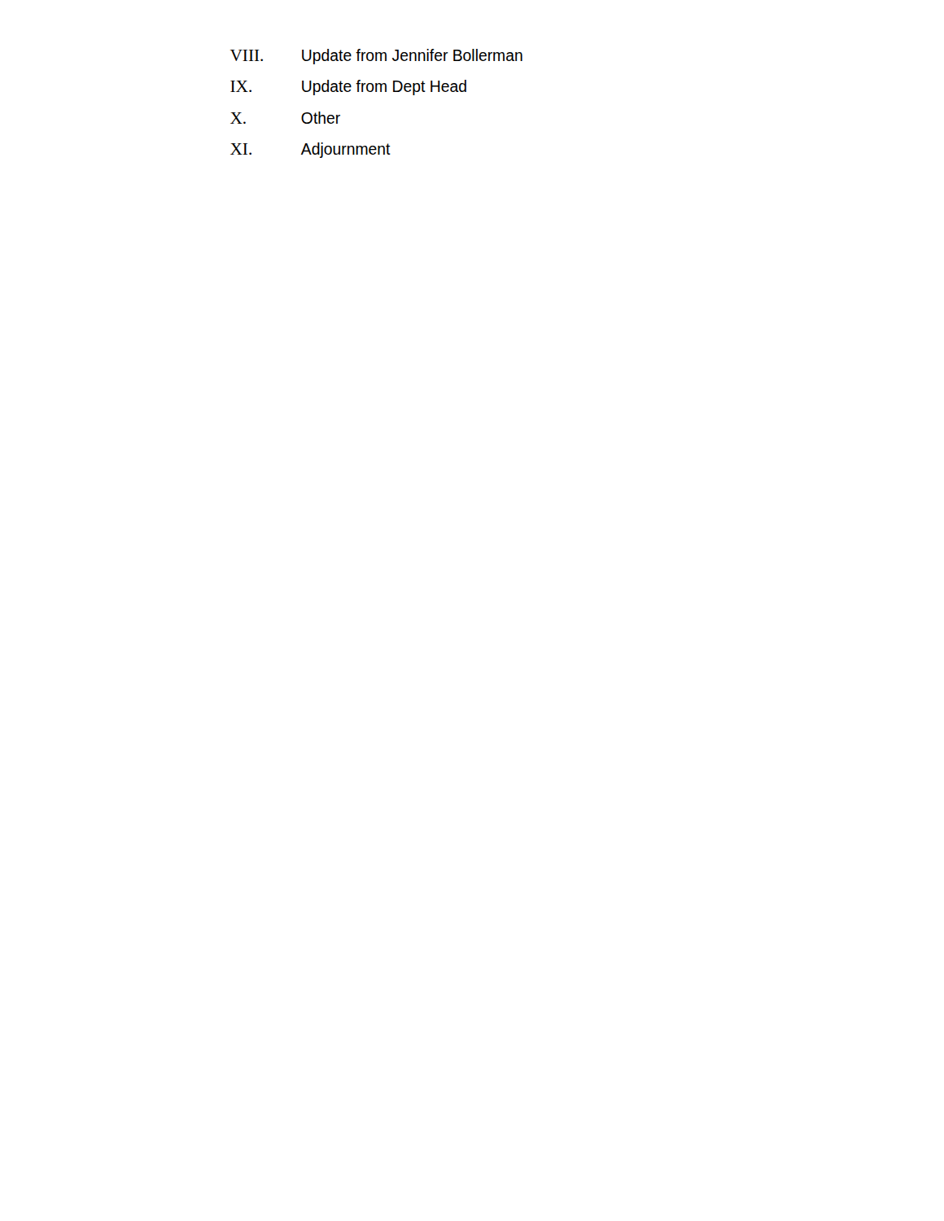VIII. Update from Jennifer Bollerman
IX. Update from Dept Head
X. Other
XI. Adjournment